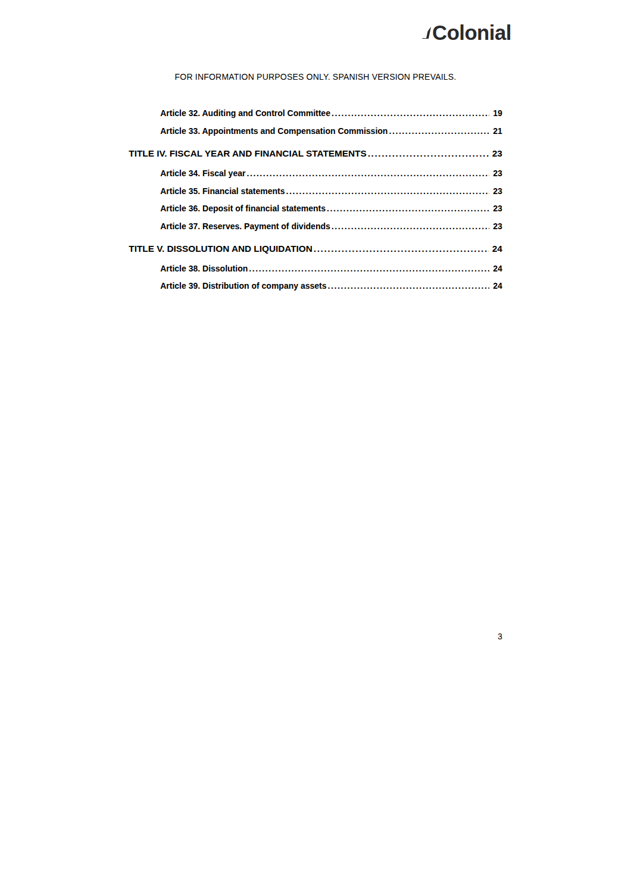Colonial
FOR INFORMATION PURPOSES ONLY. SPANISH VERSION PREVAILS.
Article 32. Auditing and Control Committee .................................................................................................. 19
Article 33. Appointments and Compensation Commission .......................................................................... 21
TITLE IV. FISCAL YEAR AND FINANCIAL STATEMENTS ..................................................................... 23
Article 34. Fiscal year ..................................................................................................................... 23
Article 35. Financial statements ................................................................................................... 23
Article 36. Deposit of financial statements .................................................................................. 23
Article 37. Reserves. Payment of dividends ................................................................................. 23
TITLE V. DISSOLUTION AND LIQUIDATION ................................................................................. 24
Article 38. Dissolution ..................................................................................................................... 24
Article 39. Distribution of company assets .................................................................................. 24
3